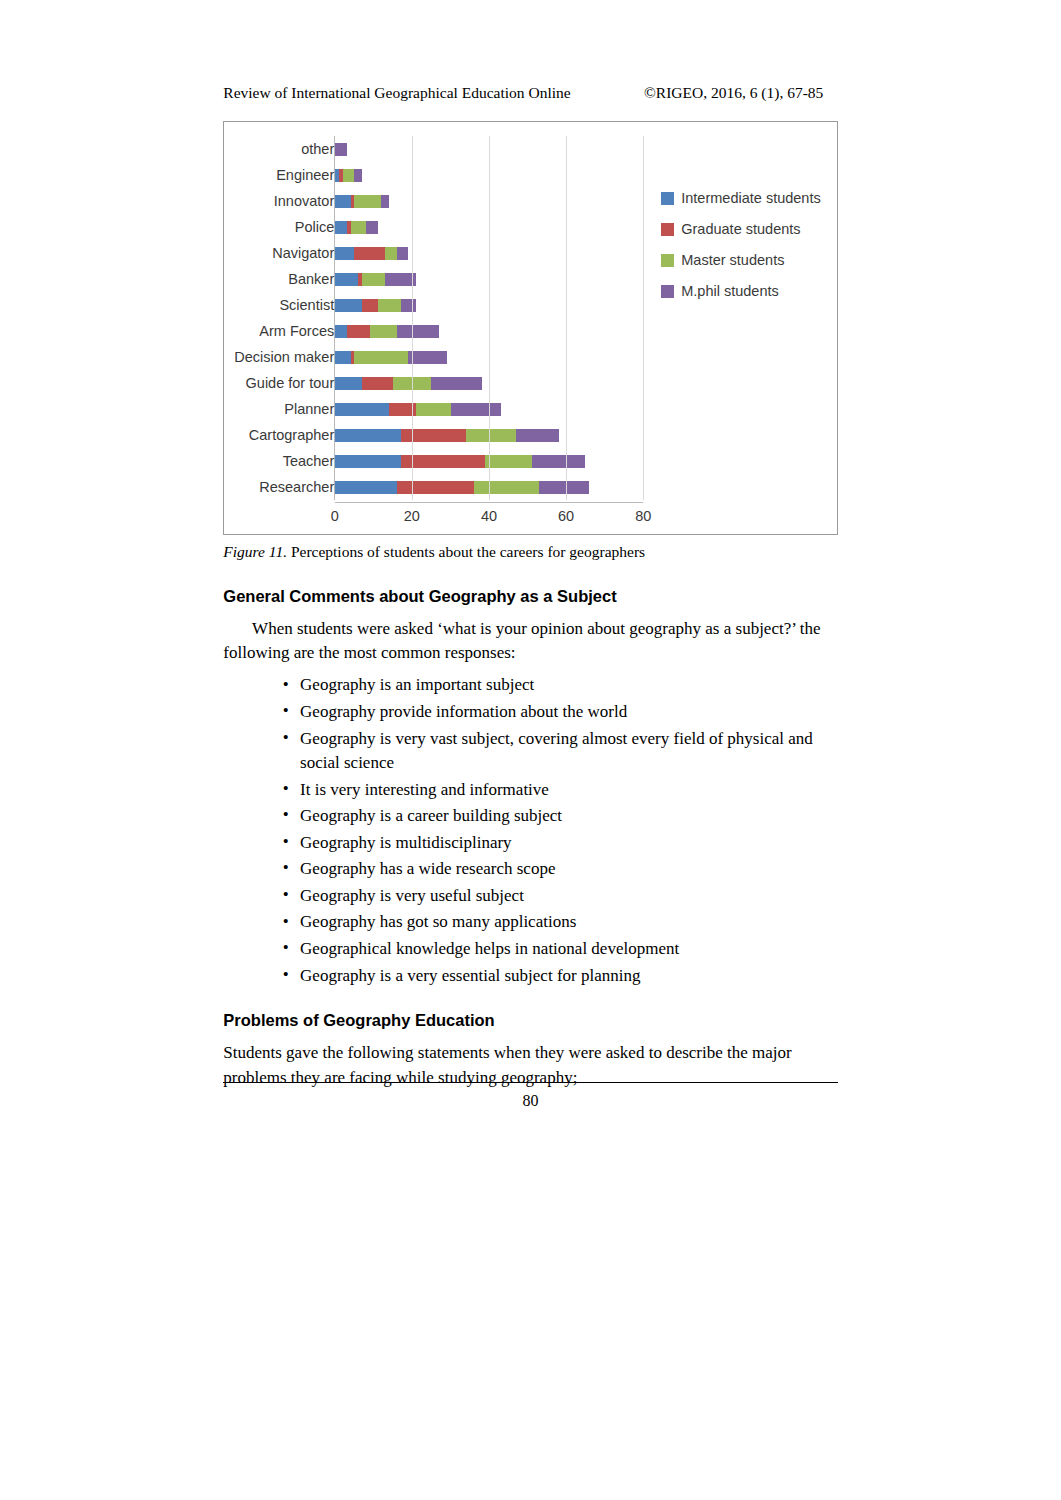Review of International Geographical Education Online
©RIGEO, 2016, 6 (1), 67-85
| other | |
| Engineer | |
| Innovator | |
| Police | |
| Navigator | |
| Banker | |
| Scientist | |
| Arm Forces | |
| Decision maker | |
| Guide for tour | |
| Planner | |
| Cartographer | |
| Teacher | |
| Researcher | |
| | 0 20 40 60 80 |
Intermediate students
Graduate students
Master students
M.phil students
Figure 11. Perceptions of students about the careers for geographers
General Comments about Geography as a Subject
When students were asked ‘what is your opinion about geography as a subject?’ the following are the most common responses:
Geography is an important subject
Geography provide information about the world
Geography is very vast subject, covering almost every field of physical and social science
It is very interesting and informative
Geography is a career building subject
Geography is multidisciplinary
Geography has a wide research scope
Geography is very useful subject
Geography has got so many applications
Geographical knowledge helps in national development
Geography is a very essential subject for planning
Problems of Geography Education
Students gave the following statements when they were asked to describe the major problems they are facing while studying geography;
80